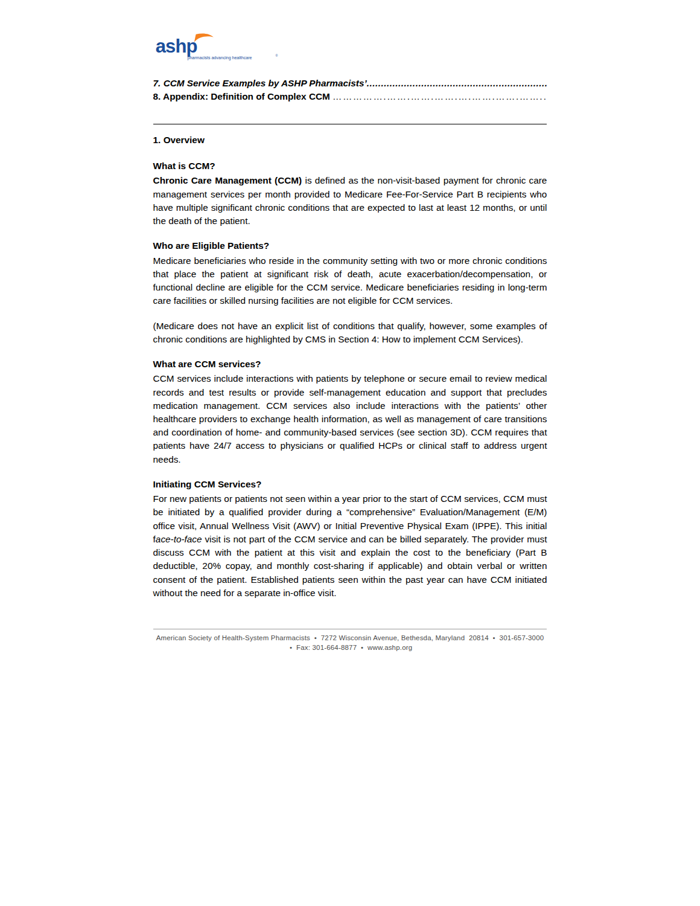ashp pharmacists advancing healthcare ®
7. CCM Service Examples by ASHP Pharmacists’................................................................ 10 8. Appendix: Definition of Complex CCM …………….…….…….…….….…….…….…….…….…….…… 12
1. Overview
What is CCM?
Chronic Care Management (CCM) is defined as the non-visit-based payment for chronic care management services per month provided to Medicare Fee-For-Service Part B recipients who have multiple significant chronic conditions that are expected to last at least 12 months, or until the death of the patient.
Who are Eligible Patients?
Medicare beneficiaries who reside in the community setting with two or more chronic conditions that place the patient at significant risk of death, acute exacerbation/decompensation, or functional decline are eligible for the CCM service. Medicare beneficiaries residing in long-term care facilities or skilled nursing facilities are not eligible for CCM services.
(Medicare does not have an explicit list of conditions that qualify, however, some examples of chronic conditions are highlighted by CMS in Section 4: How to implement CCM Services).
What are CCM services?
CCM services include interactions with patients by telephone or secure email to review medical records and test results or provide self-management education and support that precludes medication management. CCM services also include interactions with the patients’ other healthcare providers to exchange health information, as well as management of care transitions and coordination of home- and community-based services (see section 3D). CCM requires that patients have 24/7 access to physicians or qualified HCPs or clinical staff to address urgent needs.
Initiating CCM Services?
For new patients or patients not seen within a year prior to the start of CCM services, CCM must be initiated by a qualified provider during a “comprehensive” Evaluation/Management (E/M) office visit, Annual Wellness Visit (AWV) or Initial Preventive Physical Exam (IPPE). This initial face-to-face visit is not part of the CCM service and can be billed separately. The provider must discuss CCM with the patient at this visit and explain the cost to the beneficiary (Part B deductible, 20% copay, and monthly cost-sharing if applicable) and obtain verbal or written consent of the patient. Established patients seen within the past year can have CCM initiated without the need for a separate in-office visit.
American Society of Health-System Pharmacists • 7272 Wisconsin Avenue, Bethesda, Maryland 20814 • 301-657-3000 • Fax: 301-664-8877 • www.ashp.org